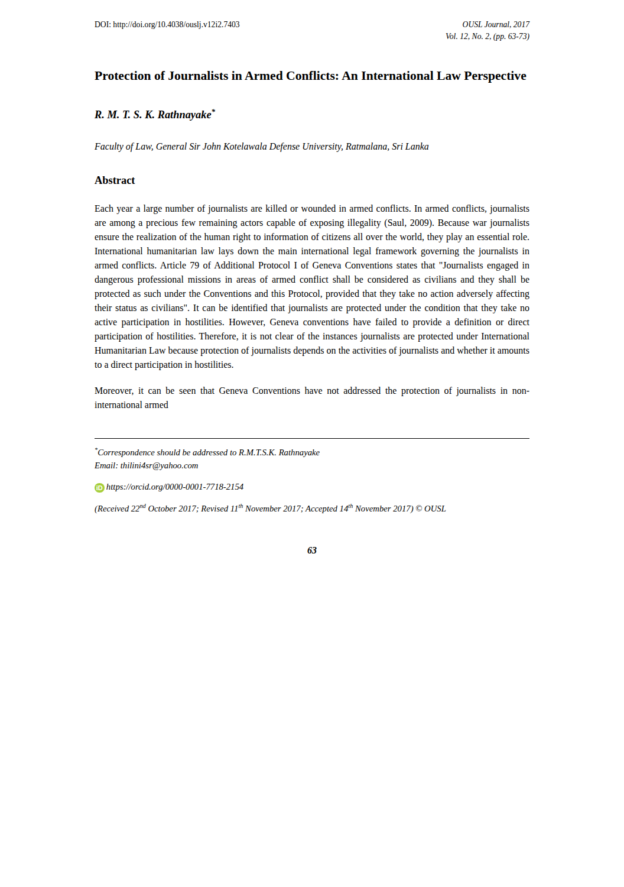DOI: http://doi.org/10.4038/ouslj.v12i2.7403
OUSL Journal, 2017
Vol. 12, No. 2, (pp. 63-73)
Protection of Journalists in Armed Conflicts: An International Law Perspective
R. M. T. S. K. Rathnayake*
Faculty of Law, General Sir John Kotelawala Defense University, Ratmalana, Sri Lanka
Abstract
Each year a large number of journalists are killed or wounded in armed conflicts. In armed conflicts, journalists are among a precious few remaining actors capable of exposing illegality (Saul, 2009). Because war journalists ensure the realization of the human right to information of citizens all over the world, they play an essential role. International humanitarian law lays down the main international legal framework governing the journalists in armed conflicts. Article 79 of Additional Protocol I of Geneva Conventions states that "Journalists engaged in dangerous professional missions in areas of armed conflict shall be considered as civilians and they shall be protected as such under the Conventions and this Protocol, provided that they take no action adversely affecting their status as civilians". It can be identified that journalists are protected under the condition that they take no active participation in hostilities. However, Geneva conventions have failed to provide a definition or direct participation of hostilities. Therefore, it is not clear of the instances journalists are protected under International Humanitarian Law because protection of journalists depends on the activities of journalists and whether it amounts to a direct participation in hostilities.
Moreover, it can be seen that Geneva Conventions have not addressed the protection of journalists in non-international armed
*Correspondence should be addressed to R.M.T.S.K. Rathnayake
Email: thilini4sr@yahoo.com
iDhttps://orcid.org/0000-0001-7718-2154
(Received 22nd October 2017; Revised 11th November 2017; Accepted 14th November 2017) © OUSL
63